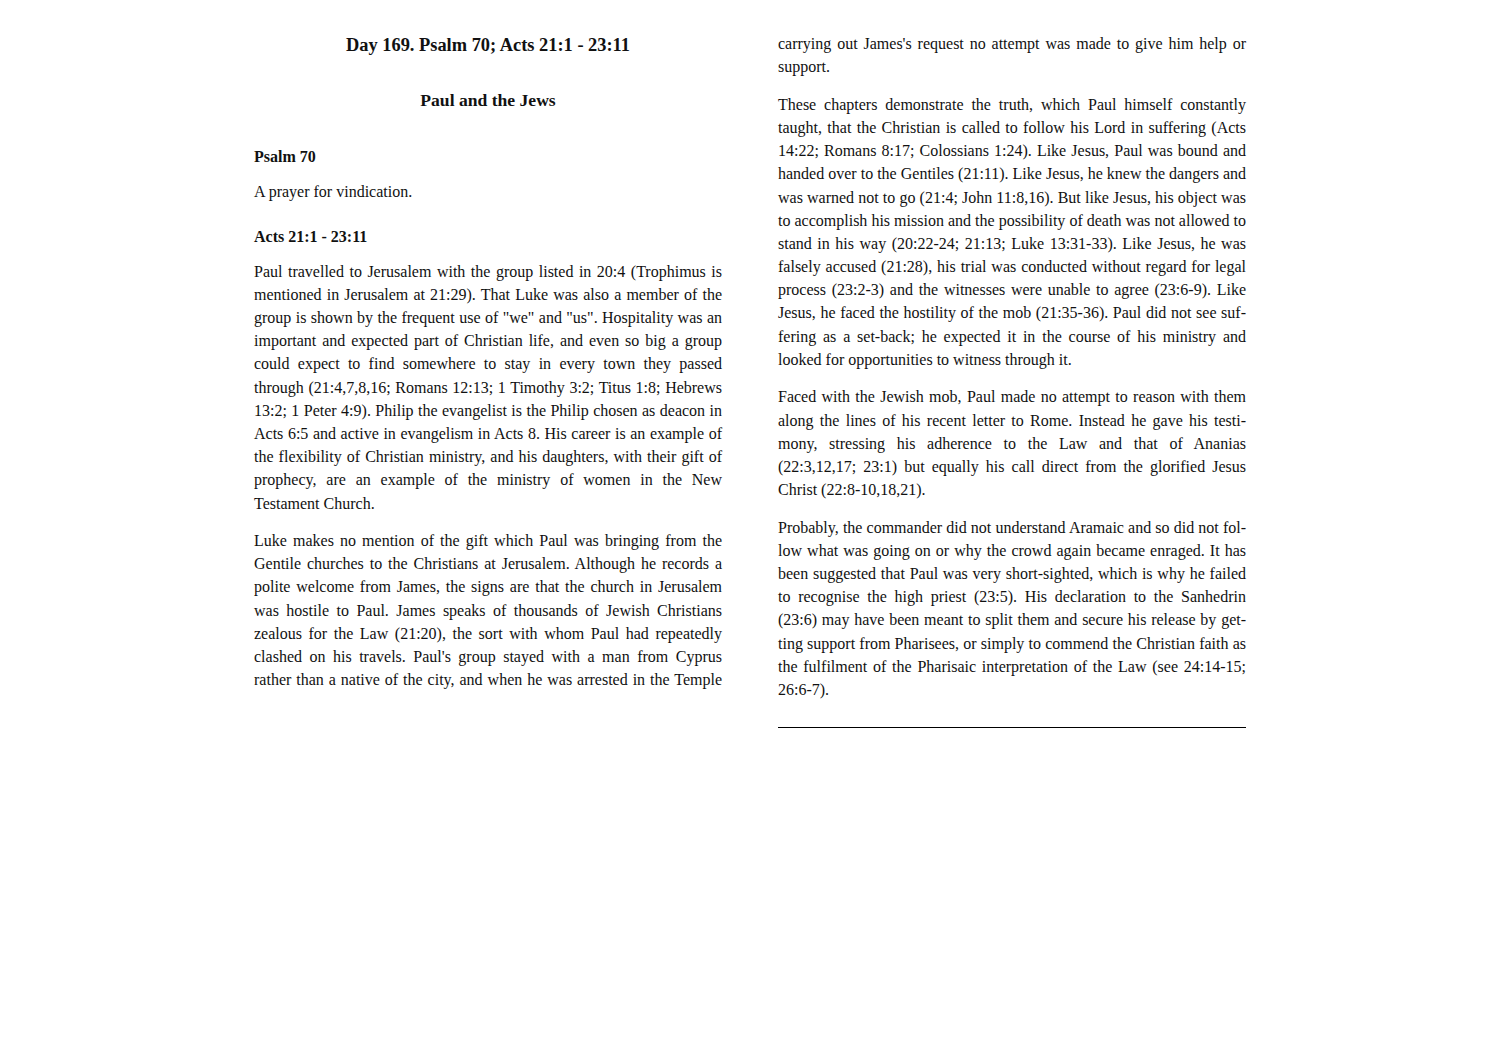Day 169. Psalm 70; Acts 21:1 - 23:11
Paul and the Jews
Psalm 70
A prayer for vindication.
Acts 21:1 - 23:11
Paul travelled to Jerusalem with the group listed in 20:4 (Trophimus is mentioned in Jerusalem at 21:29). That Luke was also a member of the group is shown by the frequent use of "we" and "us". Hospitality was an important and expected part of Christian life, and even so big a group could expect to find somewhere to stay in every town they passed through (21:4,7,8,16; Romans 12:13; 1 Timothy 3:2; Titus 1:8; Hebrews 13:2; 1 Peter 4:9). Philip the evangelist is the Philip chosen as deacon in Acts 6:5 and active in evangelism in Acts 8. His career is an example of the flexibility of Christian ministry, and his daughters, with their gift of prophecy, are an example of the ministry of women in the New Testament Church.
Luke makes no mention of the gift which Paul was bringing from the Gentile churches to the Christians at Jerusalem. Although he records a polite welcome from James, the signs are that the church in Jerusalem was hostile to Paul. James speaks of thousands of Jewish Christians zealous for the Law (21:20), the sort with whom Paul had repeatedly clashed on his travels. Paul's group stayed with a man from Cyprus rather than a native of the city, and when he was arrested in the Temple carrying out James's request no attempt was made to give him help or support.
These chapters demonstrate the truth, which Paul himself constantly taught, that the Christian is called to follow his Lord in suffering (Acts 14:22; Romans 8:17; Colossians 1:24). Like Jesus, Paul was bound and handed over to the Gentiles (21:11). Like Jesus, he knew the dangers and was warned not to go (21:4; John 11:8,16). But like Jesus, his object was to accomplish his mission and the possibility of death was not allowed to stand in his way (20:22-24; 21:13; Luke 13:31-33). Like Jesus, he was falsely accused (21:28), his trial was conducted without regard for legal process (23:2-3) and the witnesses were unable to agree (23:6-9). Like Jesus, he faced the hostility of the mob (21:35-36). Paul did not see suffering as a set-back; he expected it in the course of his ministry and looked for opportunities to witness through it.
Faced with the Jewish mob, Paul made no attempt to reason with them along the lines of his recent letter to Rome. Instead he gave his testimony, stressing his adherence to the Law and that of Ananias (22:3,12,17; 23:1) but equally his call direct from the glorified Jesus Christ (22:8-10,18,21).
Probably, the commander did not understand Aramaic and so did not follow what was going on or why the crowd again became enraged. It has been suggested that Paul was very short-sighted, which is why he failed to recognise the high priest (23:5). His declaration to the Sanhedrin (23:6) may have been meant to split them and secure his release by getting support from Pharisees, or simply to commend the Christian faith as the fulfilment of the Pharisaic interpretation of the Law (see 24:14-15; 26:6-7).